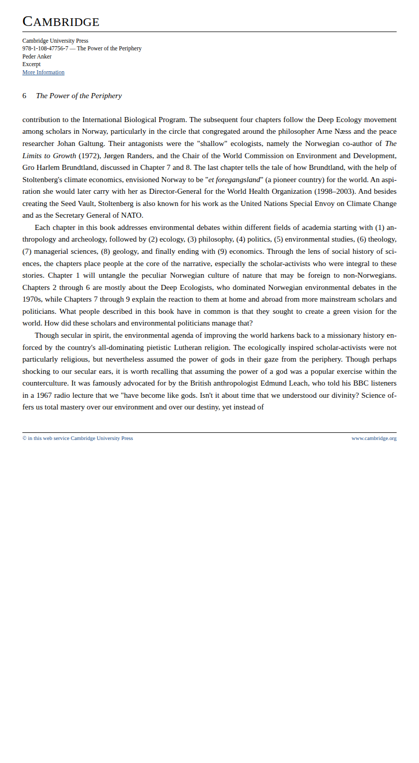CAMBRIDGE
Cambridge University Press
978-1-108-47756-7 — The Power of the Periphery
Peder Anker
Excerpt
More Information
6 The Power of the Periphery
contribution to the International Biological Program. The subsequent four chapters follow the Deep Ecology movement among scholars in Norway, particularly in the circle that congregated around the philosopher Arne Næss and the peace researcher Johan Galtung. Their antagonists were the "shallow" ecologists, namely the Norwegian co-author of The Limits to Growth (1972), Jørgen Randers, and the Chair of the World Commission on Environment and Development, Gro Harlem Brundtland, discussed in Chapter 7 and 8. The last chapter tells the tale of how Brundtland, with the help of Stoltenberg's climate economics, envisioned Norway to be "et foregangsland" (a pioneer country) for the world. An aspiration she would later carry with her as Director-General for the World Health Organization (1998–2003). And besides creating the Seed Vault, Stoltenberg is also known for his work as the United Nations Special Envoy on Climate Change and as the Secretary General of NATO.
Each chapter in this book addresses environmental debates within different fields of academia starting with (1) anthropology and archeology, followed by (2) ecology, (3) philosophy, (4) politics, (5) environmental studies, (6) theology, (7) managerial sciences, (8) geology, and finally ending with (9) economics. Through the lens of social history of sciences, the chapters place people at the core of the narrative, especially the scholar-activists who were integral to these stories. Chapter 1 will untangle the peculiar Norwegian culture of nature that may be foreign to non-Norwegians. Chapters 2 through 6 are mostly about the Deep Ecologists, who dominated Norwegian environmental debates in the 1970s, while Chapters 7 through 9 explain the reaction to them at home and abroad from more mainstream scholars and politicians. What people described in this book have in common is that they sought to create a green vision for the world. How did these scholars and environmental politicians manage that?
Though secular in spirit, the environmental agenda of improving the world harkens back to a missionary history enforced by the country's all-dominating pietistic Lutheran religion. The ecologically inspired scholar-activists were not particularly religious, but nevertheless assumed the power of gods in their gaze from the periphery. Though perhaps shocking to our secular ears, it is worth recalling that assuming the power of a god was a popular exercise within the counterculture. It was famously advocated for by the British anthropologist Edmund Leach, who told his BBC listeners in a 1967 radio lecture that we "have become like gods. Isn't it about time that we understood our divinity? Science offers us total mastery over our environment and over our destiny, yet instead of
© in this web service Cambridge University Press www.cambridge.org